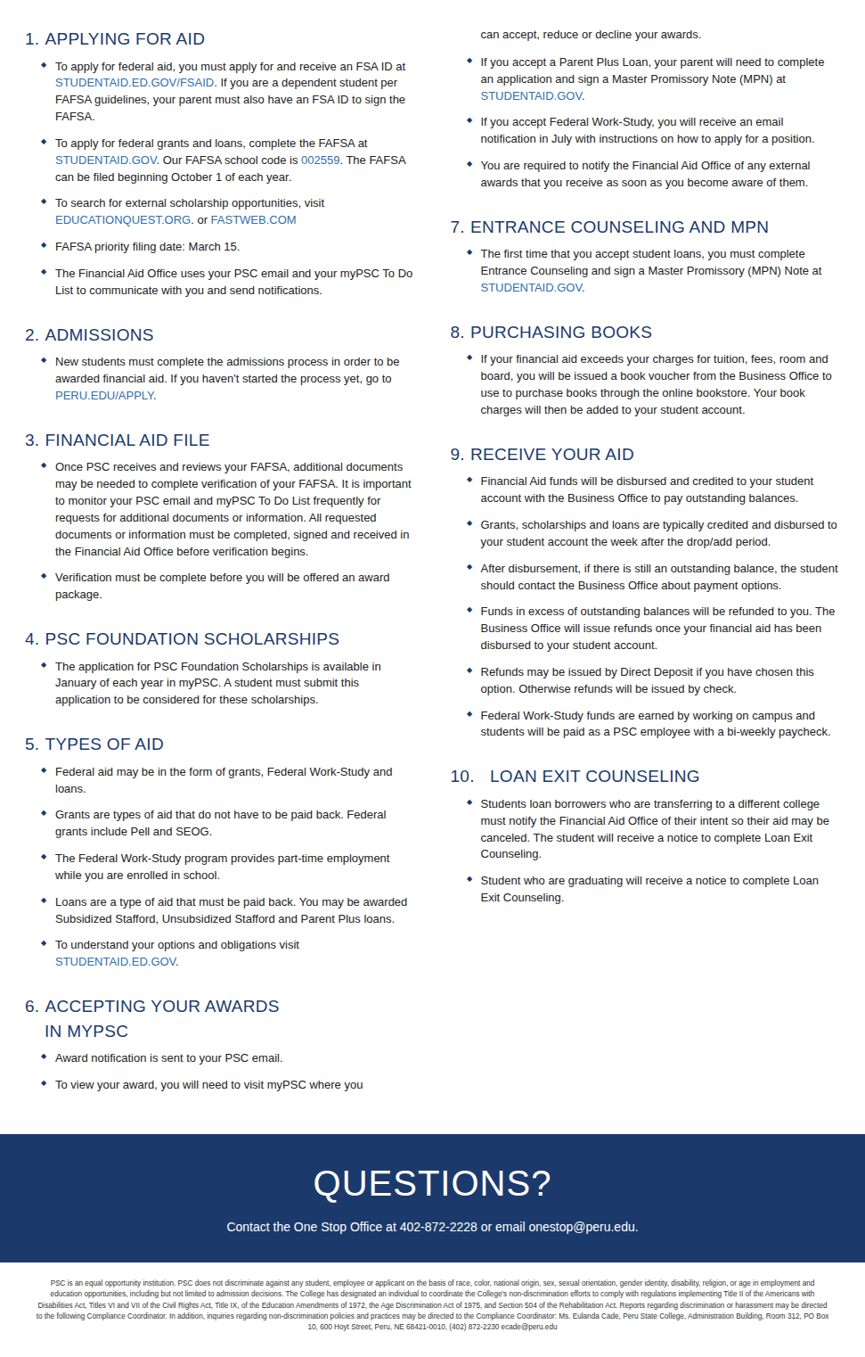1. APPLYING FOR AID
To apply for federal aid, you must apply for and receive an FSA ID at STUDENTAID.ED.GOV/FSAID. If you are a dependent student per FAFSA guidelines, your parent must also have an FSA ID to sign the FAFSA.
To apply for federal grants and loans, complete the FAFSA at STUDENTAID.GOV. Our FAFSA school code is 002559. The FAFSA can be filed beginning October 1 of each year.
To search for external scholarship opportunities, visit EDUCATIONQUEST.ORG. or FASTWEB.COM
FAFSA priority filing date: March 15.
The Financial Aid Office uses your PSC email and your myPSC To Do List to communicate with you and send notifications.
2. ADMISSIONS
New students must complete the admissions process in order to be awarded financial aid. If you haven't started the process yet, go to PERU.EDU/APPLY.
3. FINANCIAL AID FILE
Once PSC receives and reviews your FAFSA, additional documents may be needed to complete verification of your FAFSA. It is important to monitor your PSC email and myPSC To Do List frequently for requests for additional documents or information. All requested documents or information must be completed, signed and received in the Financial Aid Office before verification begins.
Verification must be complete before you will be offered an award package.
4. PSC FOUNDATION SCHOLARSHIPS
The application for PSC Foundation Scholarships is available in January of each year in myPSC. A student must submit this application to be considered for these scholarships.
5. TYPES OF AID
Federal aid may be in the form of grants, Federal Work-Study and loans.
Grants are types of aid that do not have to be paid back. Federal grants include Pell and SEOG.
The Federal Work-Study program provides part-time employment while you are enrolled in school.
Loans are a type of aid that must be paid back. You may be awarded Subsidized Stafford, Unsubsidized Stafford and Parent Plus loans.
To understand your options and obligations visit STUDENTAID.ED.GOV.
6. ACCEPTING YOUR AWARDSIN MYPSC
Award notification is sent to your PSC email.
To view your award, you will need to visit myPSC where you
can accept, reduce or decline your awards.
If you accept a Parent Plus Loan, your parent will need to complete an application and sign a Master Promissory Note (MPN) at STUDENTAID.GOV.
If you accept Federal Work-Study, you will receive an email notification in July with instructions on how to apply for a position.
You are required to notify the Financial Aid Office of any external awards that you receive as soon as you become aware of them.
7. ENTRANCE COUNSELING AND MPN
The first time that you accept student loans, you must complete Entrance Counseling and sign a Master Promissory (MPN) Note at STUDENTAID.GOV.
8. PURCHASING BOOKS
If your financial aid exceeds your charges for tuition, fees, room and board, you will be issued a book voucher from the Business Office to use to purchase books through the online bookstore. Your book charges will then be added to your student account.
9. RECEIVE YOUR AID
Financial Aid funds will be disbursed and credited to your student account with the Business Office to pay outstanding balances.
Grants, scholarships and loans are typically credited and disbursed to your student account the week after the drop/add period.
After disbursement, if there is still an outstanding balance, the student should contact the Business Office about payment options.
Funds in excess of outstanding balances will be refunded to you. The Business Office will issue refunds once your financial aid has been disbursed to your student account.
Refunds may be issued by Direct Deposit if you have chosen this option. Otherwise refunds will be issued by check.
Federal Work-Study funds are earned by working on campus and students will be paid as a PSC employee with a bi-weekly paycheck.
10. LOAN EXIT COUNSELING
Students loan borrowers who are transferring to a different college must notify the Financial Aid Office of their intent so their aid may be canceled. The student will receive a notice to complete Loan Exit Counseling.
Student who are graduating will receive a notice to complete Loan Exit Counseling.
QUESTIONS?
Contact the One Stop Office at 402-872-2228 or email onestop@peru.edu.
PSC is an equal opportunity institution. PSC does not discriminate against any student, employee or applicant on the basis of race, color, national origin, sex, sexual orientation, gender identity, disability, religion, or age in employment and education opportunities, including but not limited to admission decisions. The College has designated an individual to coordinate the College's non-discrimination efforts to comply with regulations implementing Title II of the Americans with Disabilities Act, Titles VI and VII of the Civil Rights Act, Title IX, of the Education Amendments of 1972, the Age Discrimination Act of 1975, and Section 504 of the Rehabilitation Act. Reports regarding discrimination or harassment may be directed to the following Compliance Coordinator. In addition, inquiries regarding non-discrimination policies and practices may be directed to the Compliance Coordinator: Ms. Eulanda Cade, Peru State College, Administration Building, Room 312, PO Box 10, 600 Hoyt Street, Peru, NE 68421-0010, (402) 872-2230 ecade@peru.edu